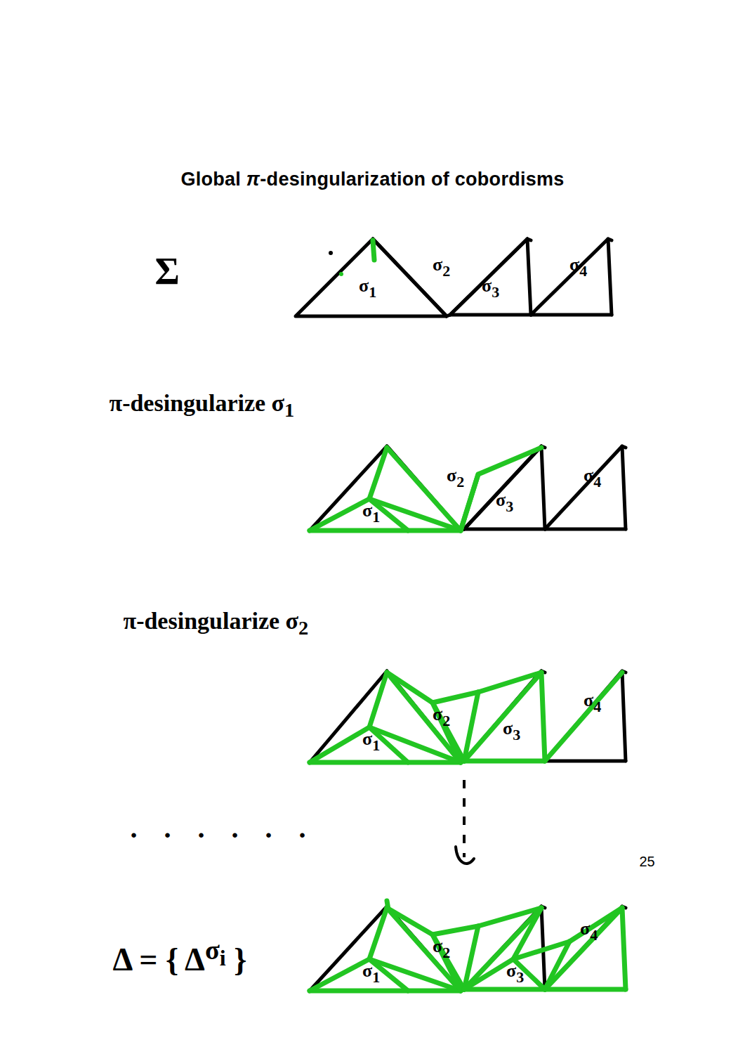Global π-desingularization of cobordisms
Σ
π-desingularize σ1
π-desingularize σ2
. . . . . .
Δ = { Δσi }
25
σ1 σ2 σ3 σ4
σ1 σ2 σ3 σ4
σ1 σ2 σ3 σ4
σ1 σ2 σ3 σ4